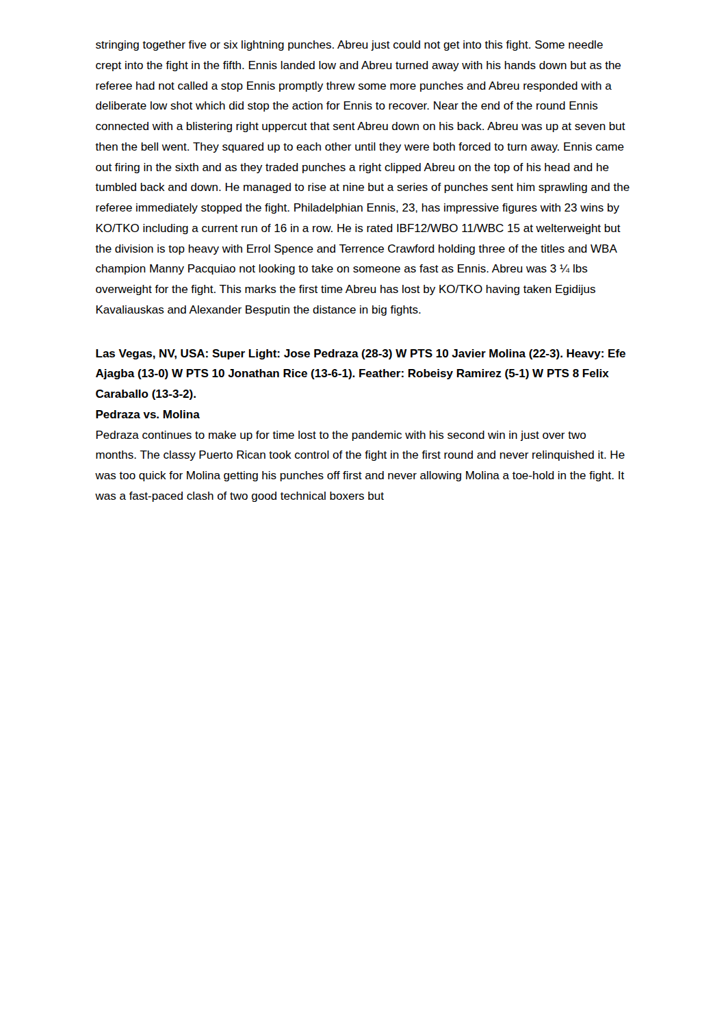stringing together five or six lightning punches. Abreu just could not get into this fight. Some needle crept into the fight in the fifth. Ennis landed low and Abreu turned away with his hands down but as the referee had not called a stop Ennis promptly threw some more punches and Abreu responded with a deliberate low shot which did stop the action for Ennis to recover. Near the end of the round Ennis connected with a blistering right uppercut that sent Abreu down on his back. Abreu was up at seven but then the bell went. They squared up to each other until they were both forced to turn away. Ennis came out firing in the sixth and as they traded punches a right clipped Abreu on the top of his head and he tumbled back and down. He managed to rise at nine but a series of punches sent him sprawling and the referee immediately stopped the fight. Philadelphian Ennis, 23, has impressive figures with 23 wins by KO/TKO including a current run of 16 in a row. He is rated IBF12/WBO 11/WBC 15 at welterweight but the division is top heavy with Errol Spence and Terrence Crawford holding three of the titles and WBA champion Manny Pacquiao not looking to take on someone as fast as Ennis. Abreu was 3 ¼ lbs overweight for the fight. This marks the first time Abreu has lost by KO/TKO having taken Egidijus Kavaliauskas and Alexander Besputin the distance in big fights.
Las Vegas, NV, USA: Super Light: Jose Pedraza (28-3) W PTS 10 Javier Molina (22-3). Heavy: Efe Ajagba (13-0) W PTS 10 Jonathan Rice (13-6-1). Feather: Robeisy Ramirez (5-1) W PTS 8 Felix Caraballo (13-3-2).
Pedraza vs. Molina
Pedraza continues to make up for time lost to the pandemic with his second win in just over two months. The classy Puerto Rican took control of the fight in the first round and never relinquished it. He was too quick for Molina getting his punches off first and never allowing Molina a toe-hold in the fight. It was a fast-paced clash of two good technical boxers but